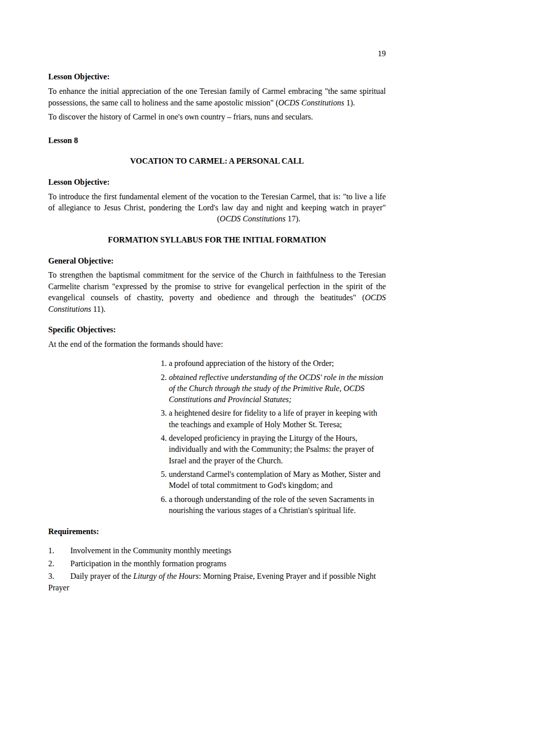19
Lesson Objective:
To enhance the initial appreciation of the one Teresian family of Carmel embracing "the same spiritual possessions, the same call to holiness and the same apostolic mission" (OCDS Constitutions 1).
To discover the history of Carmel in one's own country – friars, nuns and seculars.
Lesson 8
VOCATION TO CARMEL: A PERSONAL CALL
Lesson Objective:
To introduce the first fundamental element of the vocation to the Teresian Carmel, that is: "to live a life of allegiance to Jesus Christ, pondering the Lord's law day and night and keeping watch in prayer" (OCDS Constitutions 17).
FORMATION SYLLABUS FOR THE INITIAL FORMATION
General Objective:
To strengthen the baptismal commitment for the service of the Church in faithfulness to the Teresian Carmelite charism "expressed by the promise to strive for evangelical perfection in the spirit of the evangelical counsels of chastity, poverty and obedience and through the beatitudes" (OCDS Constitutions 11).
Specific Objectives:
At the end of the formation the formands should have:
a profound appreciation of the history of the Order;
obtained reflective understanding of the OCDS' role in the mission of the Church through the study of the Primitive Rule, OCDS Constitutions and Provincial Statutes;
a heightened desire for fidelity to a life of prayer in keeping with the teachings and example of Holy Mother St. Teresa;
developed proficiency in praying the Liturgy of the Hours, individually and with the Community; the Psalms: the prayer of Israel and the prayer of the Church.
understand Carmel's contemplation of Mary as Mother, Sister and Model of total commitment to God's kingdom; and
a thorough understanding of the role of the seven Sacraments in nourishing the various stages of a Christian's spiritual life.
Requirements:
1. Involvement in the Community monthly meetings
2. Participation in the monthly formation programs
3. Daily prayer of the Liturgy of the Hours: Morning Praise, Evening Prayer and if possible Night Prayer